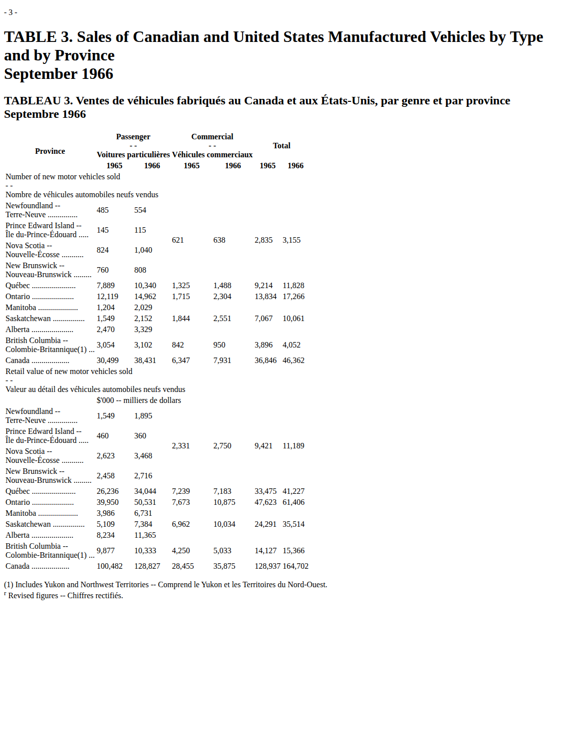- 3 -
TABLE 3. Sales of Canadian and United States Manufactured Vehicles by Type and by Province
September 1966
TABLEAU 3. Ventes de véhicules fabriqués au Canada et aux États-Unis, par genre et par province
Septembre 1966
| Province | Passenger - - Voitures particulières | Commercial - - Véhicules commerciaux | Total |
| --- | --- | --- | --- |
| 1965 | 1966 | 1965 | 1966 | 1965 | 1966 |
| Number of new motor vehicles sold - - Nombre de véhicules automobiles neufs vendus |
| Newfoundland -- Terre-Neuve ............... | 485 | 554 | 621 | 638 | 2,835 | 3,155 |
| Prince Edward Island -- Île du-Prince-Édouard ..... | 145 | 115 |
| Nova Scotia -- Nouvelle-Écosse ........... | 824 | 1,040 |
| New Brunswick -- Nouveau-Brunswick ......... | 760 | 808 |
| Québec ...................... | 7,889 | 10,340 | 1,325 | 1,488 | 9,214 | 11,828 |
| Ontario ..................... | 12,119 | 14,962 | 1,715 | 2,304 | 13,834 | 17,266 |
| Manitoba .................... | 1,204 | 2,029 | 1,844 | 2,551 | 7,067 | 10,061 |
| Saskatchewan ................ | 1,549 | 2,152 |
| Alberta ..................... | 2,470 | 3,329 |
| British Columbia -- Colombie-Britannique(1) ... | 3,054 | 3,102 | 842 | 950 | 3,896 | 4,052 |
| Canada ................... | 30,499 | 38,431 | 6,347 | 7,931 | 36,846 | 46,362 |
| Retail value of new motor vehicles sold - - Valeur au détail des véhicules automobiles neufs vendus |
| | $'000 -- milliers de dollars |
| Newfoundland -- Terre-Neuve ............... | 1,549 | 1,895 | 2,331 | 2,750 | 9,421 | 11,189 |
| Prince Edward Island -- Île du-Prince-Édouard ..... | 460 | 360 |
| Nova Scotia -- Nouvelle-Écosse ........... | 2,623 | 3,468 |
| New Brunswick -- Nouveau-Brunswick ......... | 2,458 | 2,716 |
| Québec ...................... | 26,236 | 34,044 | 7,239 | 7,183 | 33,475 | 41,227 |
| Ontario ..................... | 39,950 | 50,531 | 7,673 | 10,875 | 47,623 | 61,406 |
| Manitoba .................... | 3,986 | 6,731 | 6,962 | 10,034 | 24,291 | 35,514 |
| Saskatchewan ................ | 5,109 | 7,384 |
| Alberta ..................... | 8,234 | 11,365 |
| British Columbia -- Colombie-Britannique(1) ... | 9,877 | 10,333 | 4,250 | 5,033 | 14,127 | 15,366 |
| Canada ................... | 100,482 | 128,827 | 28,455 | 35,875 | 128,937 | 164,702 |
(1) Includes Yukon and Northwest Territories -- Comprend le Yukon et les Territoires du Nord-Ouest.
r Revised figures -- Chiffres rectifiés.